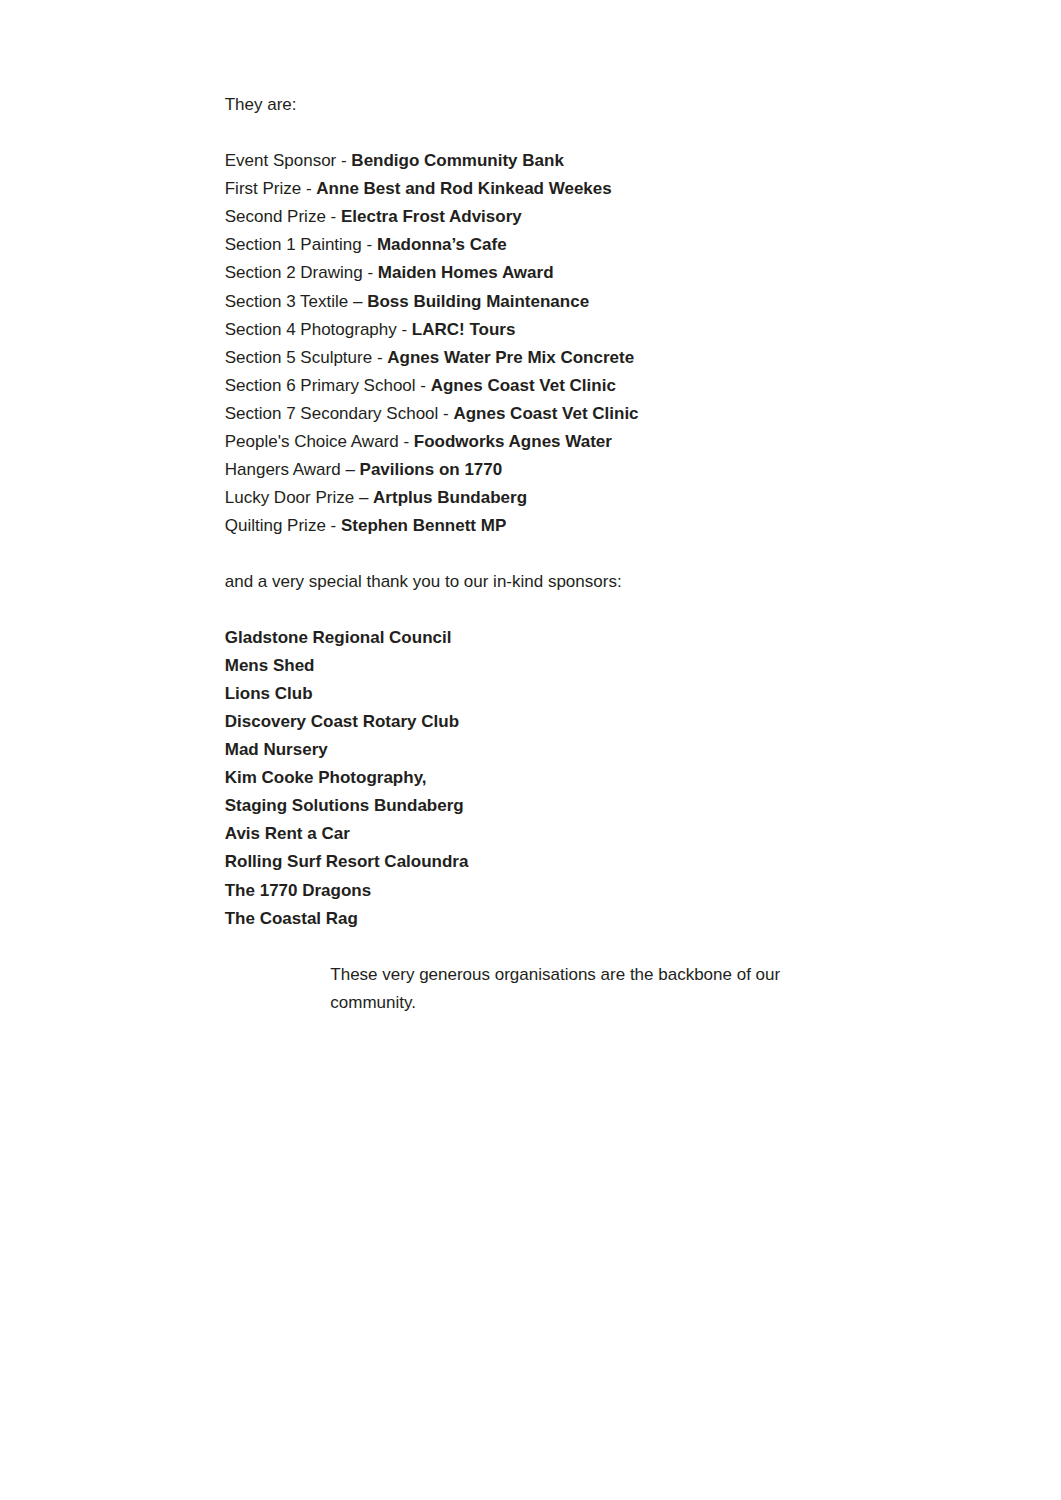They are:
Event Sponsor - Bendigo Community Bank
First Prize - Anne Best and Rod Kinkead Weekes
Second Prize - Electra Frost Advisory
Section 1 Painting - Madonna’s Cafe
Section 2 Drawing - Maiden Homes Award
Section 3 Textile – Boss Building Maintenance
Section 4 Photography - LARC! Tours
Section 5 Sculpture - Agnes Water Pre Mix Concrete
Section 6 Primary School - Agnes Coast Vet Clinic
Section 7 Secondary School - Agnes Coast Vet Clinic
People's Choice Award - Foodworks Agnes Water
Hangers Award – Pavilions on 1770
Lucky Door Prize – Artplus Bundaberg
Quilting Prize - Stephen Bennett MP
and a very special thank you to our in-kind sponsors:
Gladstone Regional Council
Mens Shed
Lions Club
Discovery Coast Rotary Club
Mad Nursery
Kim Cooke Photography,
Staging Solutions Bundaberg
Avis Rent a Car
Rolling Surf Resort Caloundra
The 1770 Dragons
The Coastal Rag
These very generous organisations are the backbone of our community.